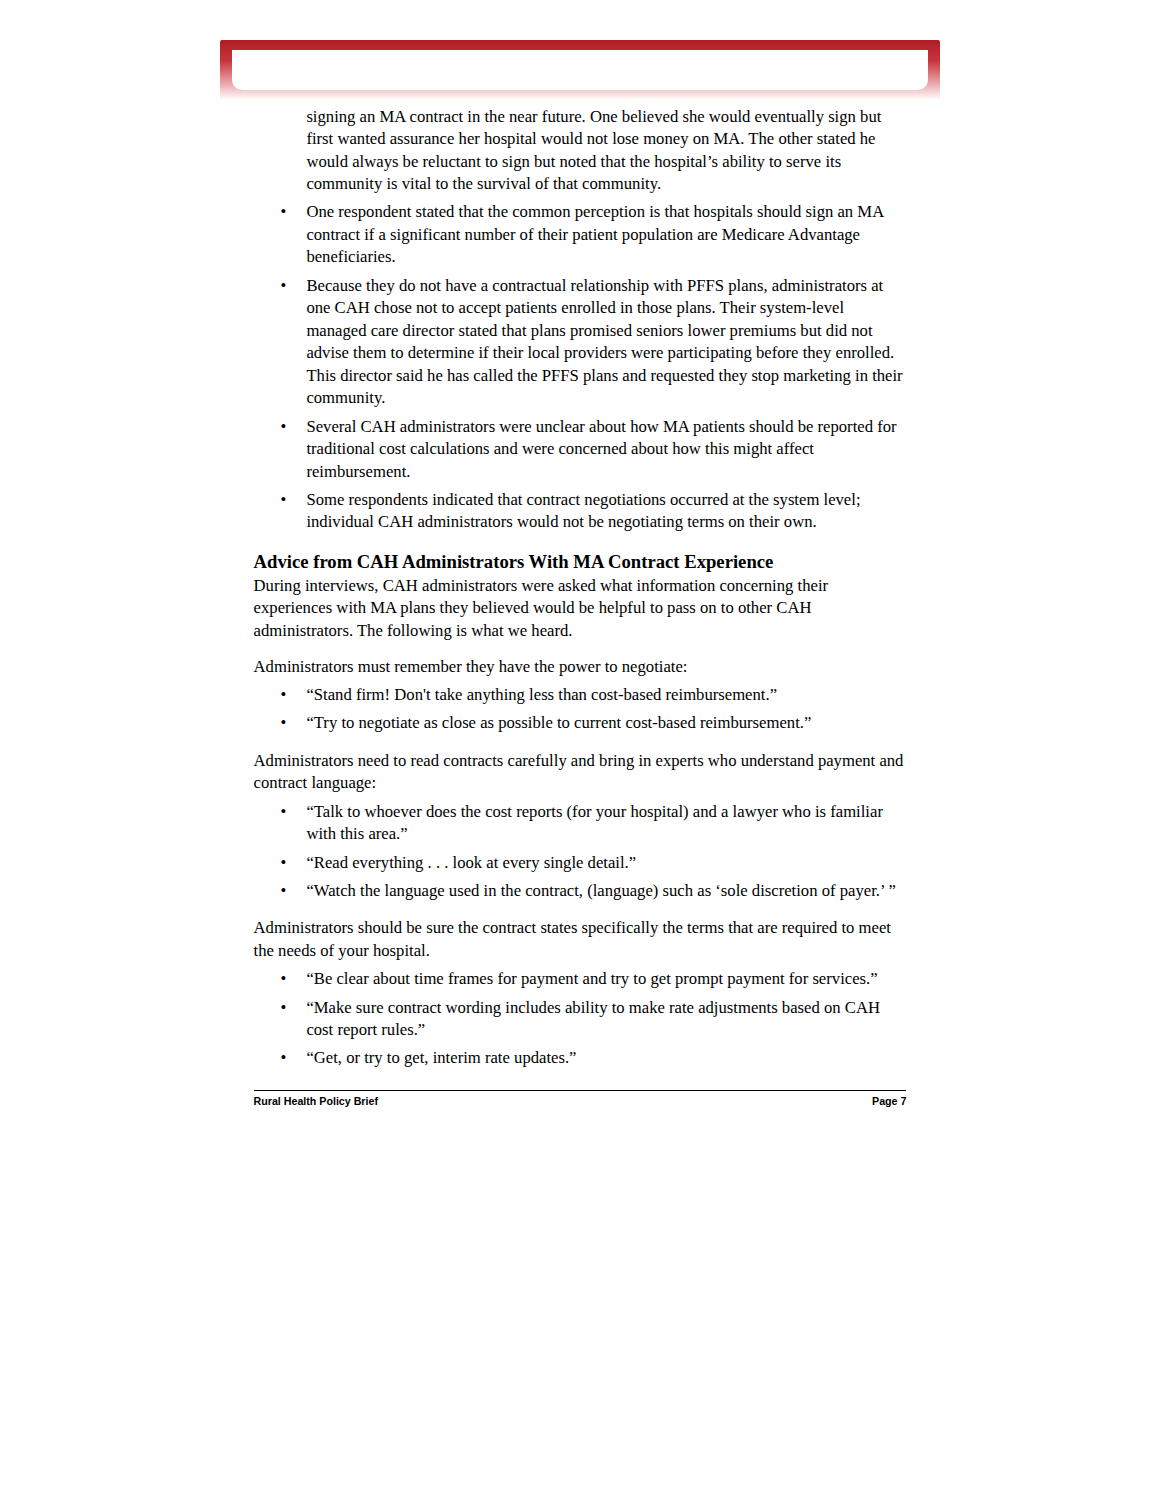signing an MA contract in the near future. One believed she would eventually sign but first wanted assurance her hospital would not lose money on MA. The other stated he would always be reluctant to sign but noted that the hospital’s ability to serve its community is vital to the survival of that community.
One respondent stated that the common perception is that hospitals should sign an MA contract if a significant number of their patient population are Medicare Advantage beneficiaries.
Because they do not have a contractual relationship with PFFS plans, administrators at one CAH chose not to accept patients enrolled in those plans. Their system-level managed care director stated that plans promised seniors lower premiums but did not advise them to determine if their local providers were participating before they enrolled. This director said he has called the PFFS plans and requested they stop marketing in their community.
Several CAH administrators were unclear about how MA patients should be reported for traditional cost calculations and were concerned about how this might affect reimbursement.
Some respondents indicated that contract negotiations occurred at the system level; individual CAH administrators would not be negotiating terms on their own.
Advice from CAH Administrators With MA Contract Experience
During interviews, CAH administrators were asked what information concerning their experiences with MA plans they believed would be helpful to pass on to other CAH administrators. The following is what we heard.
Administrators must remember they have the power to negotiate:
“Stand firm! Don't take anything less than cost-based reimbursement.”
“Try to negotiate as close as possible to current cost-based reimbursement.”
Administrators need to read contracts carefully and bring in experts who understand payment and contract language:
“Talk to whoever does the cost reports (for your hospital) and a lawyer who is familiar with this area.”
“Read everything . . . look at every single detail.”
“Watch the language used in the contract, (language) such as ‘sole discretion of payer.’ ”
Administrators should be sure the contract states specifically the terms that are required to meet the needs of your hospital.
“Be clear about time frames for payment and try to get prompt payment for services.”
“Make sure contract wording includes ability to make rate adjustments based on CAH cost report rules.”
“Get, or try to get, interim rate updates.”
Rural Health Policy Brief Page 7